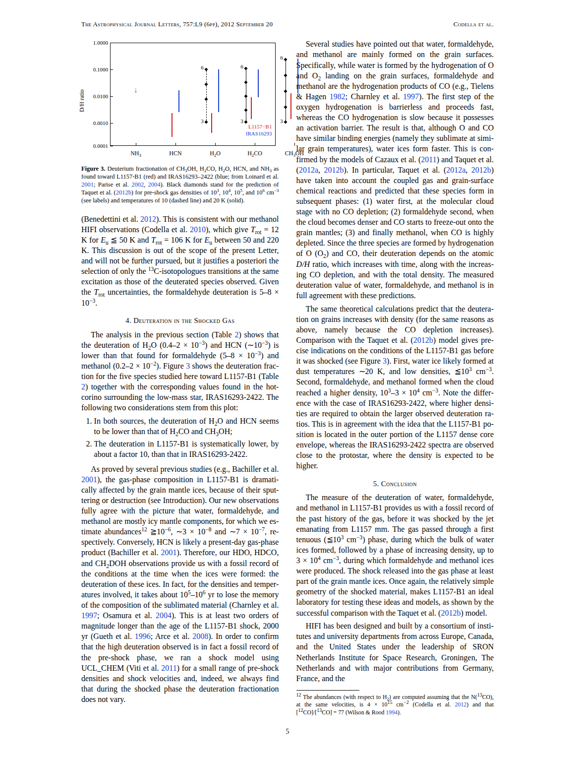The Astrophysical Journal Letters, 757:L9 (6pp), 2012 September 20
Codella et al.
1.0000
0.1000
0.0100
0.0010
0.0001
D/H ratio
NH3
HCN
H2O
H2CO
CH3OH
↓
6
3
6
3
6
3
L1157−B1
IRAS16293
Figure 3. Deuterium fractionation of CH3OH, H2CO, H2O, HCN, and NH3 as found toward L1157-B1 (red) and IRAS16293–2422 (blue; from Loinard et al. 2001; Parise et al. 2002, 2004). Black diamonds stand for the prediction of Taquet et al. (2012b) for pre-shock gas densities of 103, 104, 105, and 106 cm−3 (see labels) and temperatures of 10 (dashed line) and 20 K (solid).
(Benedettini et al. 2012). This is consistent with our methanol HIFI observations (Codella et al. 2010), which give Trot = 12 K for Eu ≦ 50 K and Trot = 106 K for Eu between 50 and 220 K. This discussion is out of the scope of the present Letter, and will not be further pursued, but it justifies a posteriori the selection of only the 13C-isotopologues transitions at the same excitation as those of the deuterated species observed. Given the Trot uncertainties, the formaldehyde deuteration is 5–8 × 10−3.
4. Deuteration in the Shocked Gas
The analysis in the previous section (Table 2) shows that the deuteration of H2O (0.4–2 × 10−3) and HCN (∼10−3) is lower than that found for formaldehyde (5–8 × 10−3) and methanol (0.2–2 × 10−2). Figure 3 shows the deuteration fraction for the five species studied here toward L1157-B1 (Table 2) together with the corresponding values found in the hot-corino surrounding the low-mass star, IRAS16293-2422. The following two considerations stem from this plot:
In both sources, the deuteration of H2O and HCN seems to be lower than that of H2CO and CH3OH;
The deuteration in L1157-B1 is systematically lower, by about a factor 10, than that in IRAS16293-2422.
As proved by several previous studies (e.g., Bachiller et al. 2001), the gas-phase composition in L1157-B1 is dramatically affected by the grain mantle ices, because of their sputtering or destruction (see Introduction). Our new observations fully agree with the picture that water, formaldehyde, and methanol are mostly icy mantle components, for which we estimate abundances12 ≧10−6, ∼3 × 10−8 and ∼7 × 10−7, respectively. Conversely, HCN is likely a present-day gas-phase product (Bachiller et al. 2001). Therefore, our HDO, HDCO, and CH2DOH observations provide us with a fossil record of the conditions at the time when the ices were formed: the deuteration of these ices. In fact, for the densities and temperatures involved, it takes about 105–106 yr to lose the memory of the composition of the sublimated material (Charnley et al. 1997; Osamura et al. 2004). This is at least two orders of magnitude longer than the age of the L1157-B1 shock, 2000 yr (Gueth et al. 1996; Arce et al. 2008). In order to confirm that the high deuteration observed is in fact a fossil record of the pre-shock phase, we ran a shock model using UCL_CHEM (Viti et al. 2011) for a small range of pre-shock densities and shock velocities and, indeed, we always find that during the shocked phase the deuteration fractionation does not vary.
Several studies have pointed out that water, formaldehyde, and methanol are mainly formed on the grain surfaces. Specifically, while water is formed by the hydrogenation of O and O2 landing on the grain surfaces, formaldehyde and methanol are the hydrogenation products of CO (e.g., Tielens & Hagen 1982; Charnley et al. 1997). The first step of the oxygen hydrogenation is barrierless and proceeds fast, whereas the CO hydrogenation is slow because it possesses an activation barrier. The result is that, although O and CO have similar binding energies (namely they sublimate at similar grain temperatures), water ices form faster. This is confirmed by the models of Cazaux et al. (2011) and Taquet et al. (2012a, 2012b). In particular, Taquet et al. (2012a, 2012b) have taken into account the coupled gas and grain-surface chemical reactions and predicted that these species form in subsequent phases: (1) water first, at the molecular cloud stage with no CO depletion; (2) formaldehyde second, when the cloud becomes denser and CO starts to freeze-out onto the grain mantles; (3) and finally methanol, when CO is highly depleted. Since the three species are formed by hydrogenation of O (O2) and CO, their deuteration depends on the atomic D/H ratio, which increases with time, along with the increasing CO depletion, and with the total density. The measured deuteration value of water, formaldehyde, and methanol is in full agreement with these predictions.
The same theoretical calculations predict that the deuteration on grains increases with density (for the same reasons as above, namely because the CO depletion increases). Comparison with the Taquet et al. (2012b) model gives precise indications on the conditions of the L1157-B1 gas before it was shocked (see Figure 3). First, water ice likely formed at dust temperatures ∼20 K, and low densities, ≦103 cm−3. Second, formaldehyde, and methanol formed when the cloud reached a higher density, 103–3 × 104 cm−3. Note the difference with the case of IRAS16293-2422, where higher densities are required to obtain the larger observed deuteration ratios. This is in agreement with the idea that the L1157-B1 position is located in the outer portion of the L1157 dense core envelope, whereas the IRAS16293-2422 spectra are observed close to the protostar, where the density is expected to be higher.
5. Conclusion
The measure of the deuteration of water, formaldehyde, and methanol in L1157-B1 provides us with a fossil record of the past history of the gas, before it was shocked by the jet emanating from L1157 mm. The gas passed through a first tenuous (≦103 cm−3) phase, during which the bulk of water ices formed, followed by a phase of increasing density, up to 3 × 104 cm−3, during which formaldehyde and methanol ices were produced. The shock released into the gas phase at least part of the grain mantle ices. Once again, the relatively simple geometry of the shocked material, makes L1157-B1 an ideal laboratory for testing these ideas and models, as shown by the successful comparison with the Taquet et al. (2012b) model.
HIFI has been designed and built by a consortium of institutes and university departments from across Europe, Canada, and the United States under the leadership of SRON Netherlands Institute for Space Research, Groningen, The Netherlands and with major contributions from Germany, France, and the
12 The abundances (with respect to H2) are computed assuming that the N(13CO), at the same velocities, is 4 × 1015 cm−2 (Codella et al. 2012) and that [12CO]/[13CO] = 77 (Wilson & Rood 1994).
5